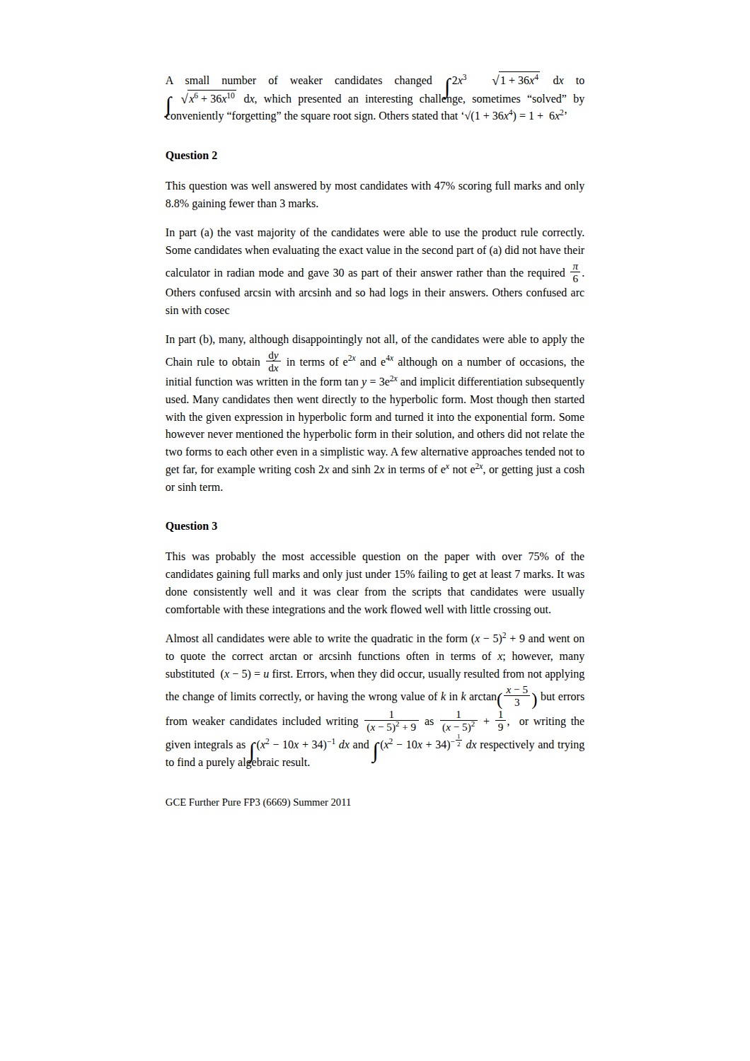A small number of weaker candidates changed ∫2x3 1 + 36x4 dx to ∫ x6 + 36x10 dx, which presented an interesting challenge, sometimes “solved” by conveniently “forgetting” the square root sign. Others stated that ‘√(1 + 36x4) = 1 + 6x2’
Question 2
This question was well answered by most candidates with 47% scoring full marks and only 8.8% gaining fewer than 3 marks.
In part (a) the vast majority of the candidates were able to use the product rule correctly. Some candidates when evaluating the exact value in the second part of (a) did not have their calculator in radian mode and gave 30 as part of their answer rather than the required π 6. Others confused arcsin with arcsinh and so had logs in their answers. Others confused arc sin with cosec
In part (b), many, although disappointingly not all, of the candidates were able to apply the Chain rule to obtain dy dx in terms of e2x and e4x although on a number of occasions, the initial function was written in the form tan y = 3e2x and implicit differentiation subsequently used. Many candidates then went directly to the hyperbolic form. Most though then started with the given expression in hyperbolic form and turned it into the exponential form. Some however never mentioned the hyperbolic form in their solution, and others did not relate the two forms to each other even in a simplistic way. A few alternative approaches tended not to get far, for example writing cosh 2x and sinh 2x in terms of ex not e2x, or getting just a cosh or sinh term.
Question 3
This was probably the most accessible question on the paper with over 75% of the candidates gaining full marks and only just under 15% failing to get at least 7 marks. It was done consistently well and it was clear from the scripts that candidates were usually comfortable with these integrations and the work flowed well with little crossing out.
Almost all candidates were able to write the quadratic in the form (x − 5)2 + 9 and went on to quote the correct arctan or arcsinh functions often in terms of x; however, many substituted (x − 5) = u first. Errors, when they did occur, usually resulted from not applying the change of limits correctly, or having the wrong value of k in k arctan(x − 53) but errors from weaker candidates included writing 1(x − 5)2 + 9 as 1(x − 5)2 + 19, or writing the given integrals as ∫(x2 − 10x + 34)−1 dx and ∫(x2 − 10x + 34)−12 dx respectively and trying to find a purely algebraic result.
GCE Further Pure FP3 (6669) Summer 2011